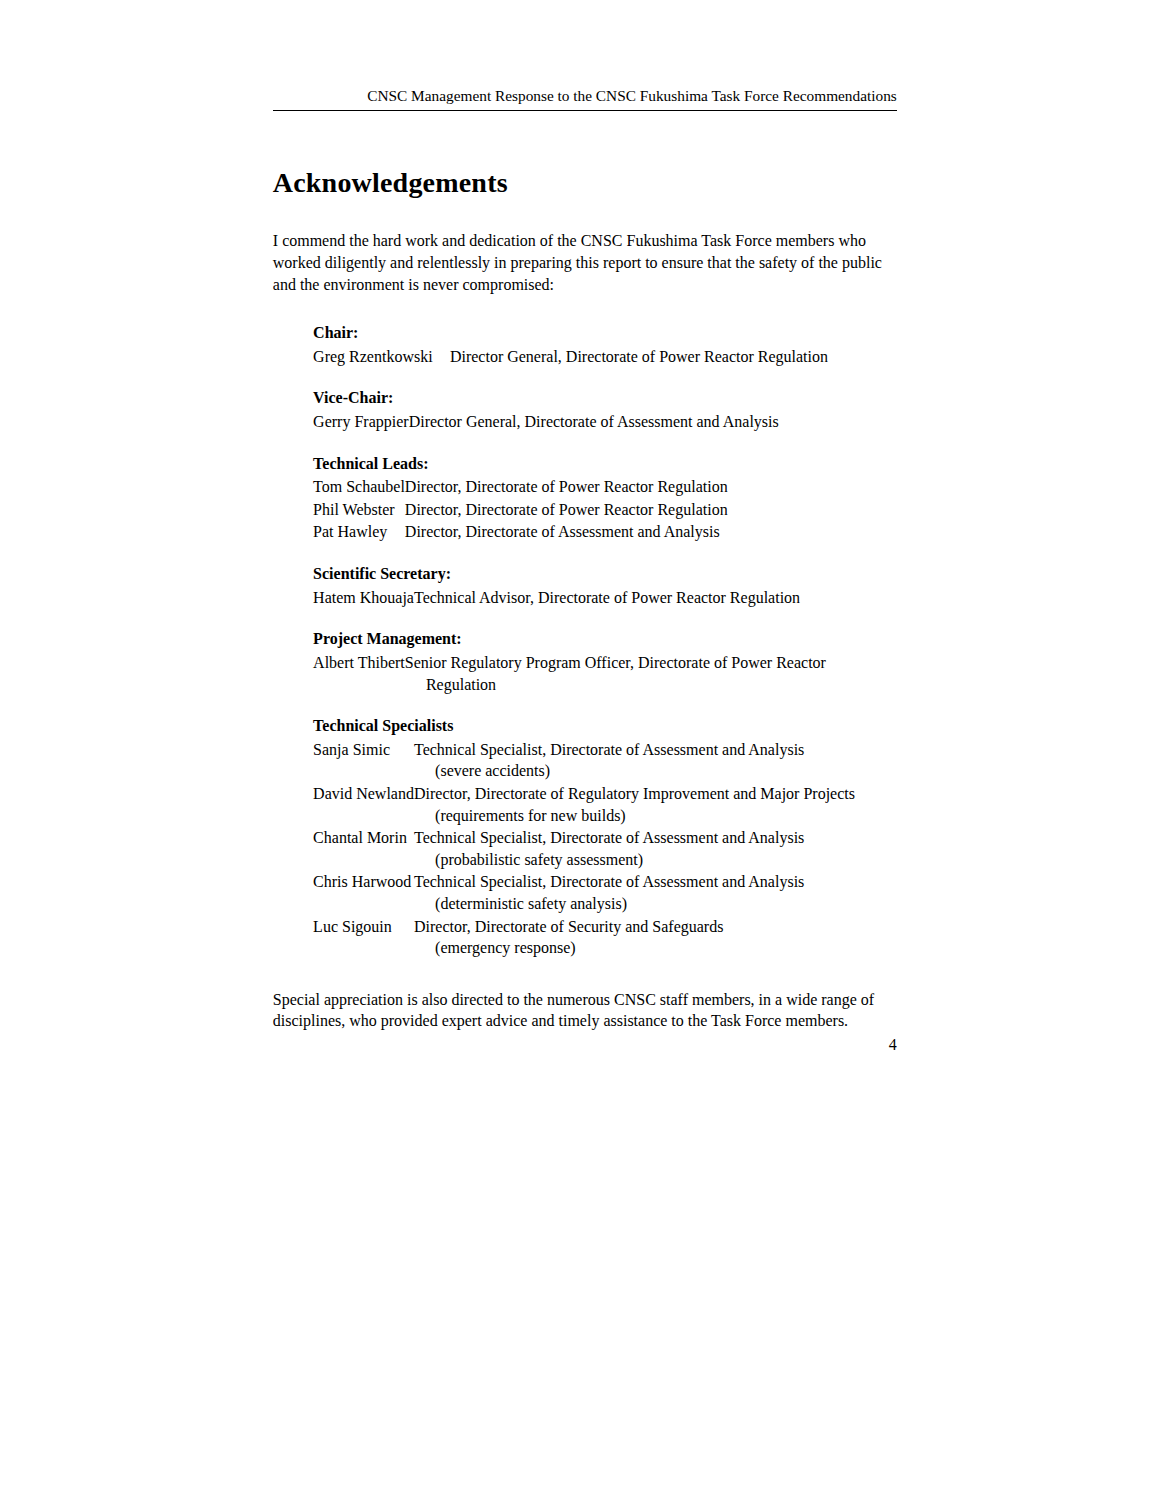CNSC Management Response to the CNSC Fukushima Task Force Recommendations
Acknowledgements
I commend the hard work and dedication of the CNSC Fukushima Task Force members who worked diligently and relentlessly in preparing this report to ensure that the safety of the public and the environment is never compromised:
Chair:
| Greg Rzentkowski | Director General, Directorate of Power Reactor Regulation |
Vice-Chair:
| Gerry Frappier | Director General, Directorate of Assessment and Analysis |
Technical Leads:
| Tom Schaubel | Director, Directorate of Power Reactor Regulation |
| Phil Webster | Director, Directorate of Power Reactor Regulation |
| Pat Hawley | Director, Directorate of Assessment and Analysis |
Scientific Secretary:
| Hatem Khouaja | Technical Advisor, Directorate of Power Reactor Regulation |
Project Management:
| Albert Thibert | Senior Regulatory Program Officer, Directorate of Power Reactor Regulation |
Technical Specialists
| Sanja Simic | Technical Specialist, Directorate of Assessment and Analysis (severe accidents) |
| David Newland | Director, Directorate of Regulatory Improvement and Major Projects (requirements for new builds) |
| Chantal Morin | Technical Specialist, Directorate of Assessment and Analysis (probabilistic safety assessment) |
| Chris Harwood | Technical Specialist, Directorate of Assessment and Analysis (deterministic safety analysis) |
| Luc Sigouin | Director, Directorate of Security and Safeguards (emergency response) |
Special appreciation is also directed to the numerous CNSC staff members, in a wide range of disciplines, who provided expert advice and timely assistance to the Task Force members.
4